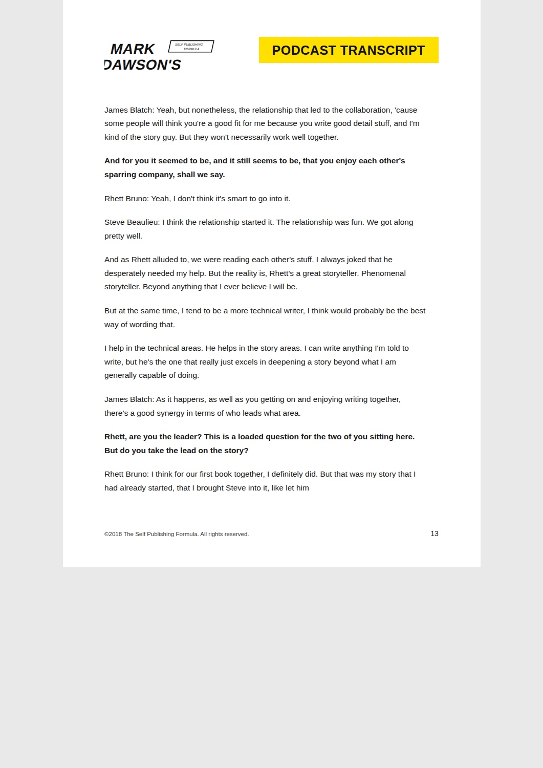MARK DAWSON'S SELF PUBLISHING FORMULA
Podcast Transcript
James Blatch: Yeah, but nonetheless, the relationship that led to the collaboration, 'cause some people will think you're a good fit for me because you write good detail stuff, and I'm kind of the story guy. But they won't necessarily work well together.
And for you it seemed to be, and it still seems to be, that you enjoy each other's sparring company, shall we say.
Rhett Bruno: Yeah, I don't think it's smart to go into it.
Steve Beaulieu: I think the relationship started it. The relationship was fun. We got along pretty well.
And as Rhett alluded to, we were reading each other's stuff. I always joked that he desperately needed my help. But the reality is, Rhett's a great storyteller. Phenomenal storyteller. Beyond anything that I ever believe I will be.
But at the same time, I tend to be a more technical writer, I think would probably be the best way of wording that.
I help in the technical areas. He helps in the story areas. I can write anything I'm told to write, but he's the one that really just excels in deepening a story beyond what I am generally capable of doing.
James Blatch: As it happens, as well as you getting on and enjoying writing together, there's a good synergy in terms of who leads what area.
Rhett, are you the leader? This is a loaded question for the two of you sitting here. But do you take the lead on the story?
Rhett Bruno: I think for our first book together, I definitely did. But that was my story that I had already started, that I brought Steve into it, like let him
©2018 The Self Publishing Formula. All rights reserved.
13